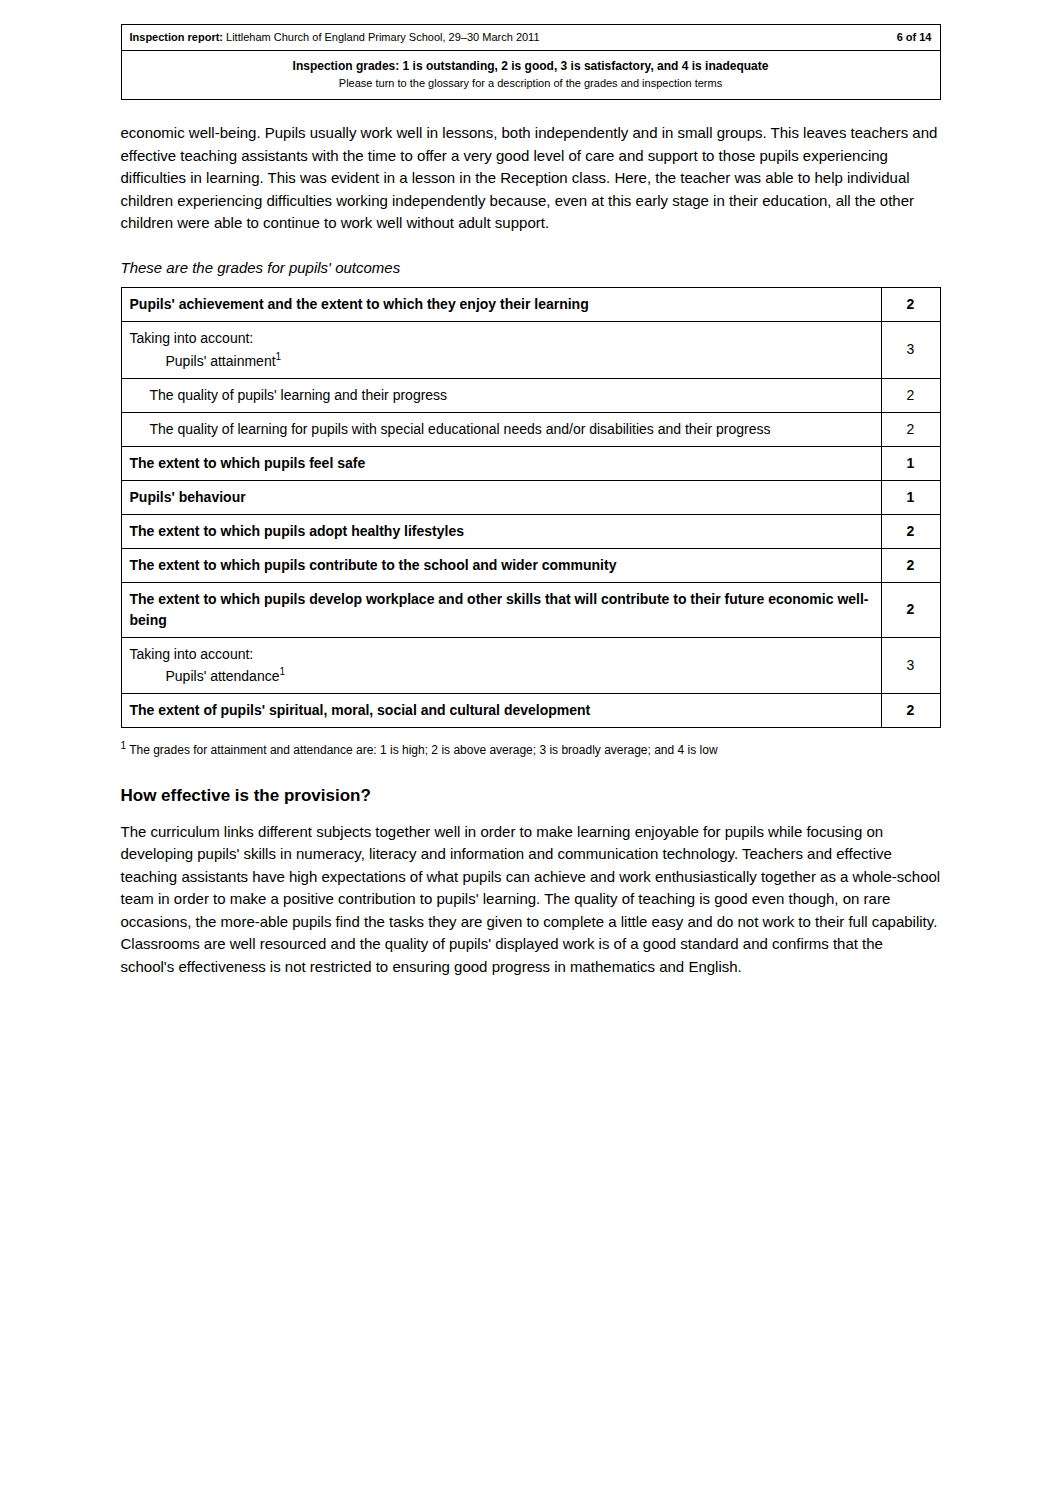Inspection report: Littleham Church of England Primary School, 29–30 March 2011
6 of 14
Inspection grades: 1 is outstanding, 2 is good, 3 is satisfactory, and 4 is inadequate
Please turn to the glossary for a description of the grades and inspection terms
economic well-being. Pupils usually work well in lessons, both independently and in small groups. This leaves teachers and effective teaching assistants with the time to offer a very good level of care and support to those pupils experiencing difficulties in learning. This was evident in a lesson in the Reception class. Here, the teacher was able to help individual children experiencing difficulties working independently because, even at this early stage in their education, all the other children were able to continue to work well without adult support.
These are the grades for pupils' outcomes
| Pupils' achievement and the extent to which they enjoy their learning | 2 |
| Taking into account: Pupils' attainment 1 | 3 |
| The quality of pupils' learning and their progress | 2 |
| The quality of learning for pupils with special educational needs and/or disabilities and their progress | 2 |
| The extent to which pupils feel safe | 1 |
| Pupils' behaviour | 1 |
| The extent to which pupils adopt healthy lifestyles | 2 |
| The extent to which pupils contribute to the school and wider community | 2 |
| The extent to which pupils develop workplace and other skills that will contribute to their future economic well-being | 2 |
| Taking into account: Pupils' attendance 1 | 3 |
| The extent of pupils' spiritual, moral, social and cultural development | 2 |
1 The grades for attainment and attendance are: 1 is high; 2 is above average; 3 is broadly average; and 4 is low
How effective is the provision?
The curriculum links different subjects together well in order to make learning enjoyable for pupils while focusing on developing pupils' skills in numeracy, literacy and information and communication technology. Teachers and effective teaching assistants have high expectations of what pupils can achieve and work enthusiastically together as a whole-school team in order to make a positive contribution to pupils' learning. The quality of teaching is good even though, on rare occasions, the more-able pupils find the tasks they are given to complete a little easy and do not work to their full capability. Classrooms are well resourced and the quality of pupils' displayed work is of a good standard and confirms that the school's effectiveness is not restricted to ensuring good progress in mathematics and English.